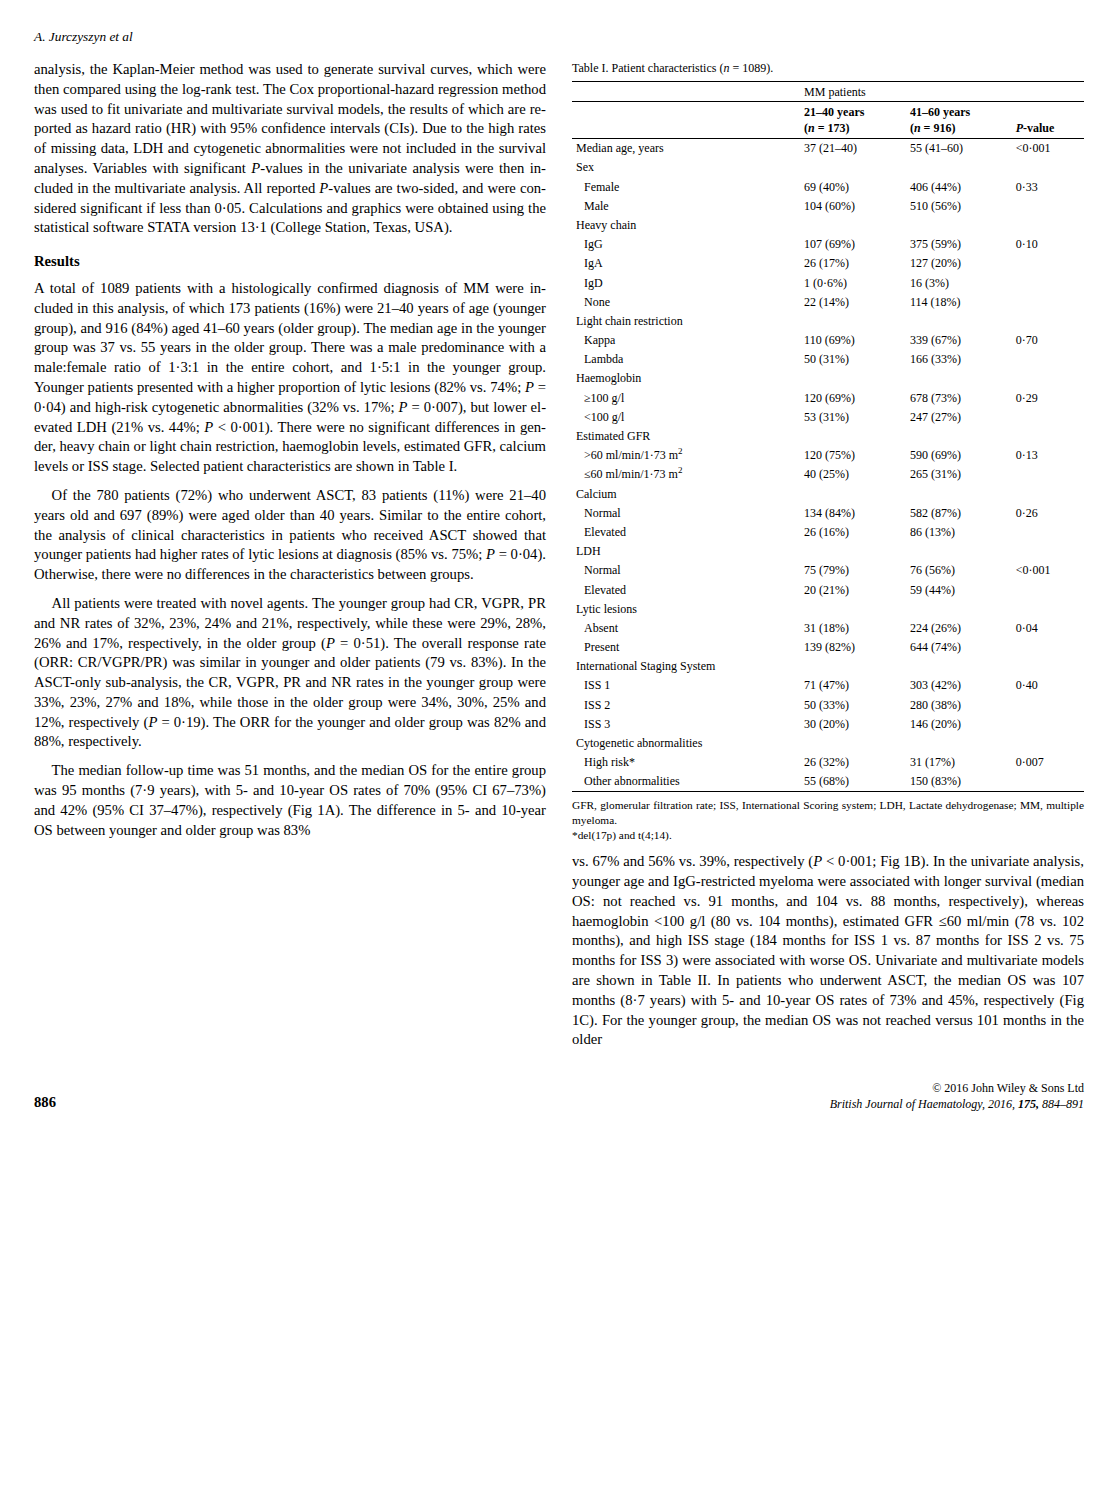A. Jurczyszyn et al
analysis, the Kaplan-Meier method was used to generate survival curves, which were then compared using the log-rank test. The Cox proportional-hazard regression method was used to fit univariate and multivariate survival models, the results of which are reported as hazard ratio (HR) with 95% confidence intervals (CIs). Due to the high rates of missing data, LDH and cytogenetic abnormalities were not included in the survival analyses. Variables with significant P-values in the univariate analysis were then included in the multivariate analysis. All reported P-values are two-sided, and were considered significant if less than 0·05. Calculations and graphics were obtained using the statistical software STATA version 13·1 (College Station, Texas, USA).
Results
A total of 1089 patients with a histologically confirmed diagnosis of MM were included in this analysis, of which 173 patients (16%) were 21–40 years of age (younger group), and 916 (84%) aged 41–60 years (older group). The median age in the younger group was 37 vs. 55 years in the older group. There was a male predominance with a male:female ratio of 1·3:1 in the entire cohort, and 1·5:1 in the younger group. Younger patients presented with a higher proportion of lytic lesions (82% vs. 74%; P = 0·04) and high-risk cytogenetic abnormalities (32% vs. 17%; P = 0·007), but lower elevated LDH (21% vs. 44%; P < 0·001). There were no significant differences in gender, heavy chain or light chain restriction, haemoglobin levels, estimated GFR, calcium levels or ISS stage. Selected patient characteristics are shown in Table I.
Of the 780 patients (72%) who underwent ASCT, 83 patients (11%) were 21–40 years old and 697 (89%) were aged older than 40 years. Similar to the entire cohort, the analysis of clinical characteristics in patients who received ASCT showed that younger patients had higher rates of lytic lesions at diagnosis (85% vs. 75%; P = 0·04). Otherwise, there were no differences in the characteristics between groups.
All patients were treated with novel agents. The younger group had CR, VGPR, PR and NR rates of 32%, 23%, 24% and 21%, respectively, while these were 29%, 28%, 26% and 17%, respectively, in the older group (P = 0·51). The overall response rate (ORR: CR/VGPR/PR) was similar in younger and older patients (79 vs. 83%). In the ASCT-only sub-analysis, the CR, VGPR, PR and NR rates in the younger group were 33%, 23%, 27% and 18%, while those in the older group were 34%, 30%, 25% and 12%, respectively (P = 0·19). The ORR for the younger and older group was 82% and 88%, respectively.
The median follow-up time was 51 months, and the median OS for the entire group was 95 months (7·9 years), with 5- and 10-year OS rates of 70% (95% CI 67–73%) and 42% (95% CI 37–47%), respectively (Fig 1A). The difference in 5- and 10-year OS between younger and older group was 83%
Table I. Patient characteristics ( n = 1089).
| | MM patients | |
| --- | --- | --- |
| | 21–40 years ( n = 173) | 41–60 years ( n = 916) | P -value |
| Median age, years | 37 (21–40) | 55 (41–60) | <0·001 |
| Sex | | | |
| Female | 69 (40%) | 406 (44%) | 0·33 |
| Male | 104 (60%) | 510 (56%) | |
| Heavy chain | | | |
| IgG | 107 (69%) | 375 (59%) | 0·10 |
| IgA | 26 (17%) | 127 (20%) | |
| IgD | 1 (0·6%) | 16 (3%) | |
| None | 22 (14%) | 114 (18%) | |
| Light chain restriction | | | |
| Kappa | 110 (69%) | 339 (67%) | 0·70 |
| Lambda | 50 (31%) | 166 (33%) | |
| Haemoglobin | | | |
| ≥100 g/l | 120 (69%) | 678 (73%) | 0·29 |
| <100 g/l | 53 (31%) | 247 (27%) | |
| Estimated GFR | | | |
| >60 ml/min/1·73 m 2 | 120 (75%) | 590 (69%) | 0·13 |
| ≤60 ml/min/1·73 m 2 | 40 (25%) | 265 (31%) | |
| Calcium | | | |
| Normal | 134 (84%) | 582 (87%) | 0·26 |
| Elevated | 26 (16%) | 86 (13%) | |
| LDH | | | |
| Normal | 75 (79%) | 76 (56%) | <0·001 |
| Elevated | 20 (21%) | 59 (44%) | |
| Lytic lesions | | | |
| Absent | 31 (18%) | 224 (26%) | 0·04 |
| Present | 139 (82%) | 644 (74%) | |
| International Staging System | | | |
| ISS 1 | 71 (47%) | 303 (42%) | 0·40 |
| ISS 2 | 50 (33%) | 280 (38%) | |
| ISS 3 | 30 (20%) | 146 (20%) | |
| Cytogenetic abnormalities | | | |
| High risk* | 26 (32%) | 31 (17%) | 0·007 |
| Other abnormalities | 55 (68%) | 150 (83%) | |
GFR, glomerular filtration rate; ISS, International Scoring system; LDH, Lactate dehydrogenase; MM, multiple myeloma.
*del(17p) and t(4;14).
vs. 67% and 56% vs. 39%, respectively (P < 0·001; Fig 1B). In the univariate analysis, younger age and IgG-restricted myeloma were associated with longer survival (median OS: not reached vs. 91 months, and 104 vs. 88 months, respectively), whereas haemoglobin <100 g/l (80 vs. 104 months), estimated GFR ≤60 ml/min (78 vs. 102 months), and high ISS stage (184 months for ISS 1 vs. 87 months for ISS 2 vs. 75 months for ISS 3) were associated with worse OS. Univariate and multivariate models are shown in Table II. In patients who underwent ASCT, the median OS was 107 months (8·7 years) with 5- and 10-year OS rates of 73% and 45%, respectively (Fig 1C). For the younger group, the median OS was not reached versus 101 months in the older
886
© 2016 John Wiley & Sons Ltd
British Journal of Haematology, 2016, 175, 884–891